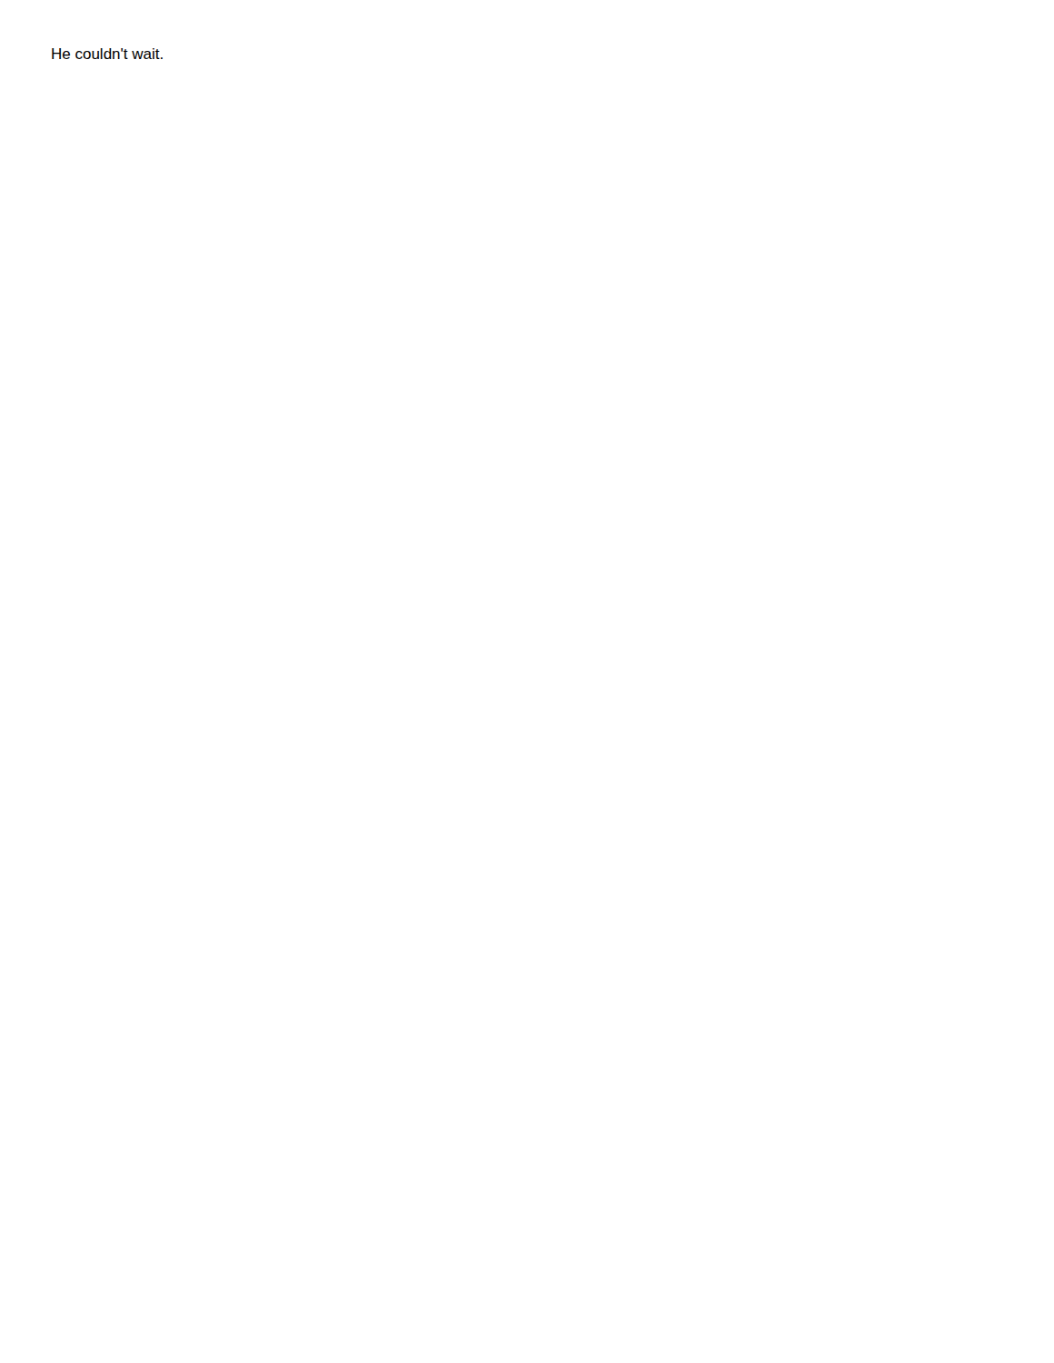He couldn't wait.